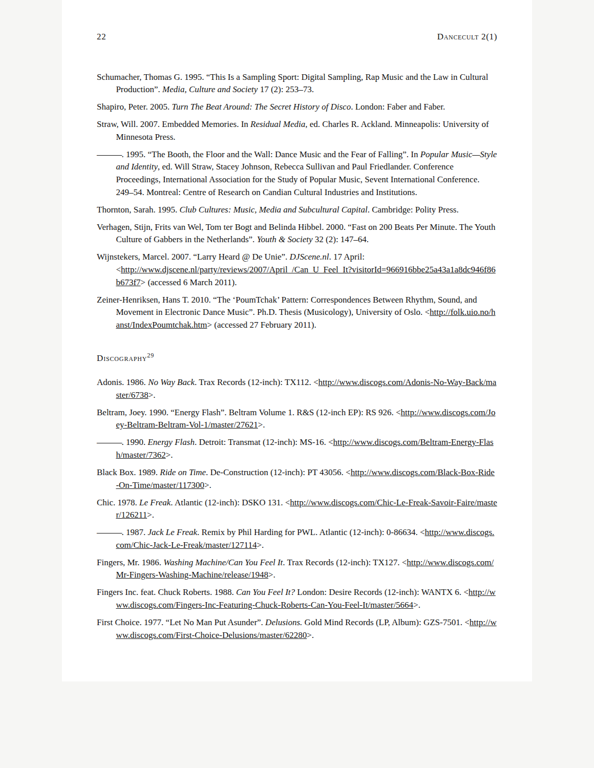22 Dancecult 2(1)
Schumacher, Thomas G. 1995. “This Is a Sampling Sport: Digital Sampling, Rap Music and the Law in Cultural Production”. Media, Culture and Society 17 (2): 253–73.
Shapiro, Peter. 2005. Turn The Beat Around: The Secret History of Disco. London: Faber and Faber.
Straw, Will. 2007. Embedded Memories. In Residual Media, ed. Charles R. Ackland. Minneapolis: University of Minnesota Press.
———. 1995. “The Booth, the Floor and the Wall: Dance Music and the Fear of Falling”. In Popular Music—Style and Identity, ed. Will Straw, Stacey Johnson, Rebecca Sullivan and Paul Friedlander. Conference Proceedings, International Association for the Study of Popular Music, Sevent International Conference. 249–54. Montreal: Centre of Research on Candian Cultural Industries and Institutions.
Thornton, Sarah. 1995. Club Cultures: Music, Media and Subcultural Capital. Cambridge: Polity Press.
Verhagen, Stijn, Frits van Wel, Tom ter Bogt and Belinda Hibbel. 2000. “Fast on 200 Beats Per Minute. The Youth Culture of Gabbers in the Netherlands”. Youth & Society 32 (2): 147–64.
Wijnstekers, Marcel. 2007. “Larry Heard @ De Unie”. DJScene.nl. 17 April:
<http://www.djscene.nl/party/reviews/2007/April_/Can_U_Feel_It?visitorId=966916bbe25a43a1a8dc946f86b673f7> (accessed 6 March 2011).
Zeiner-Henriksen, Hans T. 2010. “The ‘PoumTchak’ Pattern: Correspondences Between Rhythm, Sound, and Movement in Electronic Dance Music”. Ph.D. Thesis (Musicology), University of Oslo. <http://folk.uio.no/hanst/IndexPoumtchak.htm> (accessed 27 February 2011).
Discography29
Adonis. 1986. No Way Back. Trax Records (12-inch): TX112. <http://www.discogs.com/Adonis-No-Way-Back/master/6738>.
Beltram, Joey. 1990. “Energy Flash”. Beltram Volume 1. R&S (12-inch EP): RS 926. <http://www.discogs.com/Joey-Beltram-Beltram-Vol-1/master/27621>.
———. 1990. Energy Flash. Detroit: Transmat (12-inch): MS-16. <http://www.discogs.com/Beltram-Energy-Flash/master/7362>.
Black Box. 1989. Ride on Time. De-Construction (12-inch): PT 43056. <http://www.discogs.com/Black-Box-Ride-On-Time/master/117300>.
Chic. 1978. Le Freak. Atlantic (12-inch): DSKO 131. <http://www.discogs.com/Chic-Le-Freak-Savoir-Faire/master/126211>.
———. 1987. Jack Le Freak. Remix by Phil Harding for PWL. Atlantic (12-inch): 0-86634. <http://www.discogs.com/Chic-Jack-Le-Freak/master/127114>.
Fingers, Mr. 1986. Washing Machine/Can You Feel It. Trax Records (12-inch): TX127. <http://www.discogs.com/Mr-Fingers-Washing-Machine/release/1948>.
Fingers Inc. feat. Chuck Roberts. 1988. Can You Feel It? London: Desire Records (12-inch): WANTX 6. <http://www.discogs.com/Fingers-Inc-Featuring-Chuck-Roberts-Can-You-Feel-It/master/5664>.
First Choice. 1977. “Let No Man Put Asunder”. Delusions. Gold Mind Records (LP, Album): GZS-7501. <http://www.discogs.com/First-Choice-Delusions/master/62280>.